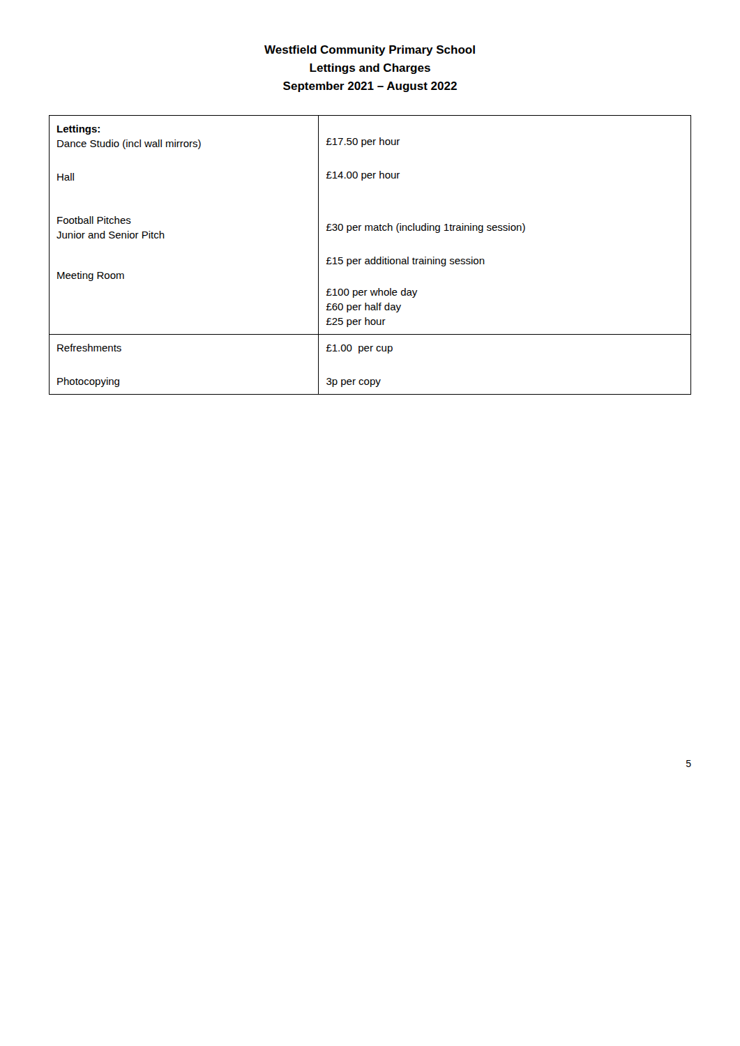Westfield Community Primary School
Lettings and Charges
September 2021 – August 2022
| Lettings: Dance Studio (incl wall mirrors) Hall Football Pitches Junior and Senior Pitch Meeting Room | £17.50 per hour £14.00 per hour £30 per match (including 1training session) £15 per additional training session £100 per whole day £60 per half day £25 per hour |
| Refreshments Photocopying | £1.00 per cup 3p per copy |
5